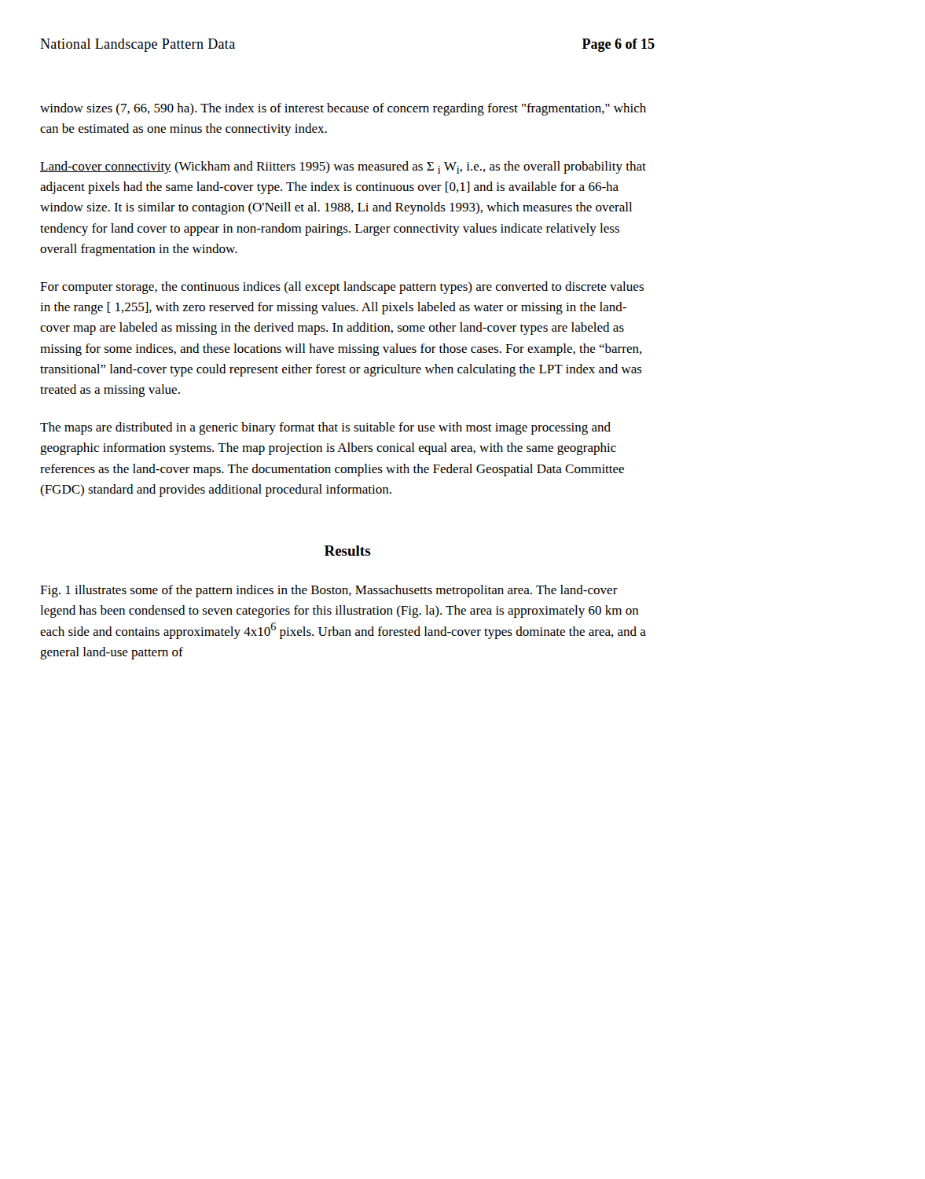National Landscape Pattern Data
Page 6 of 15
window sizes (7, 66, 590 ha). The index is of interest because of concern regarding forest "fragmentation," which can be estimated as one minus the connectivity index.
Land-cover connectivity (Wickham and Riitters 1995) was measured as Σ i Wi, i.e., as the overall probability that adjacent pixels had the same land-cover type. The index is continuous over [0,1] and is available for a 66-ha window size. It is similar to contagion (O'Neill et al. 1988, Li and Reynolds 1993), which measures the overall tendency for land cover to appear in non-random pairings. Larger connectivity values indicate relatively less overall fragmentation in the window.
For computer storage, the continuous indices (all except landscape pattern types) are converted to discrete values in the range [ 1,255], with zero reserved for missing values. All pixels labeled as water or missing in the land-cover map are labeled as missing in the derived maps. In addition, some other land-cover types are labeled as missing for some indices, and these locations will have missing values for those cases. For example, the “barren, transitional” land-cover type could represent either forest or agriculture when calculating the LPT index and was treated as a missing value.
The maps are distributed in a generic binary format that is suitable for use with most image processing and geographic information systems. The map projection is Albers conical equal area, with the same geographic references as the land-cover maps. The documentation complies with the Federal Geospatial Data Committee (FGDC) standard and provides additional procedural information.
Results
Fig. 1 illustrates some of the pattern indices in the Boston, Massachusetts metropolitan area. The land-cover legend has been condensed to seven categories for this illustration (Fig. la). The area is approximately 60 km on each side and contains approximately 4x106 pixels. Urban and forested land-cover types dominate the area, and a general land-use pattern of